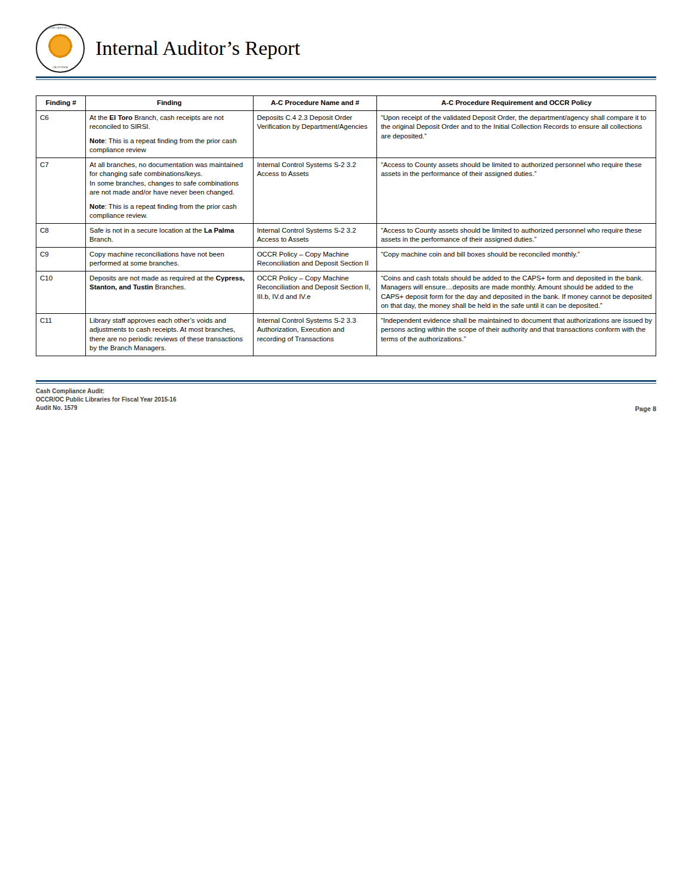Internal Auditor’s Report
| Finding # | Finding | A-C Procedure Name and # | A-C Procedure Requirement and OCCR Policy |
| --- | --- | --- | --- |
| C6 | At the El Toro Branch, cash receipts are not reconciled to SIRSI. Note : This is a repeat finding from the prior cash compliance review | Deposits C.4 2.3 Deposit Order Verification by Department/Agencies | “Upon receipt of the validated Deposit Order, the department/agency shall compare it to the original Deposit Order and to the Initial Collection Records to ensure all collections are deposited.” |
| C7 | At all branches, no documentation was maintained for changing safe combinations/keys. In some branches, changes to safe combinations are not made and/or have never been changed. Note : This is a repeat finding from the prior cash compliance review. | Internal Control Systems S-2 3.2 Access to Assets | “Access to County assets should be limited to authorized personnel who require these assets in the performance of their assigned duties.” |
| C8 | Safe is not in a secure location at the La Palma Branch. | Internal Control Systems S-2 3.2 Access to Assets | “Access to County assets should be limited to authorized personnel who require these assets in the performance of their assigned duties.” |
| C9 | Copy machine reconciliations have not been performed at some branches. | OCCR Policy – Copy Machine Reconciliation and Deposit Section II | “Copy machine coin and bill boxes should be reconciled monthly.” |
| C10 | Deposits are not made as required at the Cypress, Stanton, and Tustin Branches. | OCCR Policy – Copy Machine Reconciliation and Deposit Section II, III.b, IV.d and IV.e | “Coins and cash totals should be added to the CAPS+ form and deposited in the bank. Managers will ensure…deposits are made monthly. Amount should be added to the CAPS+ deposit form for the day and deposited in the bank. If money cannot be deposited on that day, the money shall be held in the safe until it can be deposited.” |
| C11 | Library staff approves each other’s voids and adjustments to cash receipts. At most branches, there are no periodic reviews of these transactions by the Branch Managers. | Internal Control Systems S-2 3.3 Authorization, Execution and recording of Transactions | “Independent evidence shall be maintained to document that authorizations are issued by persons acting within the scope of their authority and that transactions conform with the terms of the authorizations.” |
Cash Compliance Audit:
OCCR/OC Public Libraries for Fiscal Year 2015-16
Audit No. 1579
Page 8